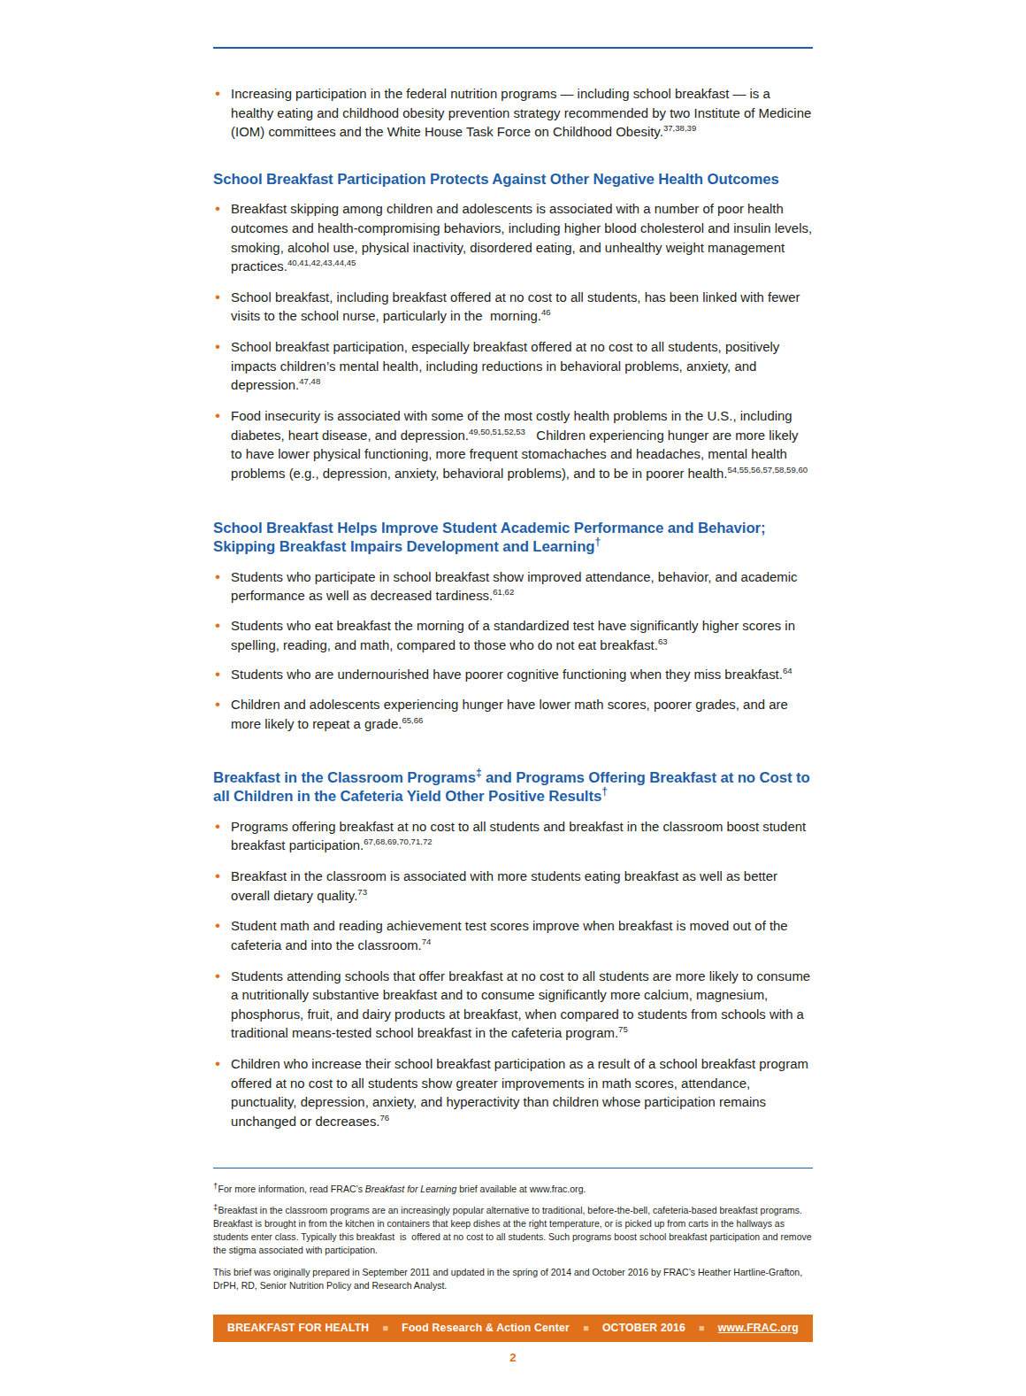Increasing participation in the federal nutrition programs — including school breakfast — is a healthy eating and childhood obesity prevention strategy recommended by two Institute of Medicine (IOM) committees and the White House Task Force on Childhood Obesity.37,38,39
School Breakfast Participation Protects Against Other Negative Health Outcomes
Breakfast skipping among children and adolescents is associated with a number of poor health outcomes and health-compromising behaviors, including higher blood cholesterol and insulin levels, smoking, alcohol use, physical inactivity, disordered eating, and unhealthy weight management practices.40,41,42,43,44,45
School breakfast, including breakfast offered at no cost to all students, has been linked with fewer visits to the school nurse, particularly in the morning.46
School breakfast participation, especially breakfast offered at no cost to all students, positively impacts children’s mental health, including reductions in behavioral problems, anxiety, and depression.47,48
Food insecurity is associated with some of the most costly health problems in the U.S., including diabetes, heart disease, and depression.49,50,51,52,53 Children experiencing hunger are more likely to have lower physical functioning, more frequent stomachaches and headaches, mental health problems (e.g., depression, anxiety, behavioral problems), and to be in poorer health.54,55,56,57,58,59,60
School Breakfast Helps Improve Student Academic Performance and Behavior; Skipping Breakfast Impairs Development and Learning†
Students who participate in school breakfast show improved attendance, behavior, and academic performance as well as decreased tardiness.61,62
Students who eat breakfast the morning of a standardized test have significantly higher scores in spelling, reading, and math, compared to those who do not eat breakfast.63
Students who are undernourished have poorer cognitive functioning when they miss breakfast.64
Children and adolescents experiencing hunger have lower math scores, poorer grades, and are more likely to repeat a grade.65,66
Breakfast in the Classroom Programs‡ and Programs Offering Breakfast at no Cost to all Children in the Cafeteria Yield Other Positive Results†
Programs offering breakfast at no cost to all students and breakfast in the classroom boost student breakfast participation.67,68,69,70,71,72
Breakfast in the classroom is associated with more students eating breakfast as well as better overall dietary quality.73
Student math and reading achievement test scores improve when breakfast is moved out of the cafeteria and into the classroom.74
Students attending schools that offer breakfast at no cost to all students are more likely to consume a nutritionally substantive breakfast and to consume significantly more calcium, magnesium, phosphorus, fruit, and dairy products at breakfast, when compared to students from schools with a traditional means-tested school breakfast in the cafeteria program.75
Children who increase their school breakfast participation as a result of a school breakfast program offered at no cost to all students show greater improvements in math scores, attendance, punctuality, depression, anxiety, and hyperactivity than children whose participation remains unchanged or decreases.76
†For more information, read FRAC’s Breakfast for Learning brief available at www.frac.org.
‡Breakfast in the classroom programs are an increasingly popular alternative to traditional, before-the-bell, cafeteria-based breakfast programs. Breakfast is brought in from the kitchen in containers that keep dishes at the right temperature, or is picked up from carts in the hallways as students enter class. Typically this breakfast is offered at no cost to all students. Such programs boost school breakfast participation and remove the stigma associated with participation.
This brief was originally prepared in September 2011 and updated in the spring of 2014 and October 2016 by FRAC’s Heather Hartline-Grafton, DrPH, RD, Senior Nutrition Policy and Research Analyst.
BREAKFAST FOR HEALTH ■ Food Research & Action Center ■ OCTOBER 2016 ■ www.FRAC.org
2